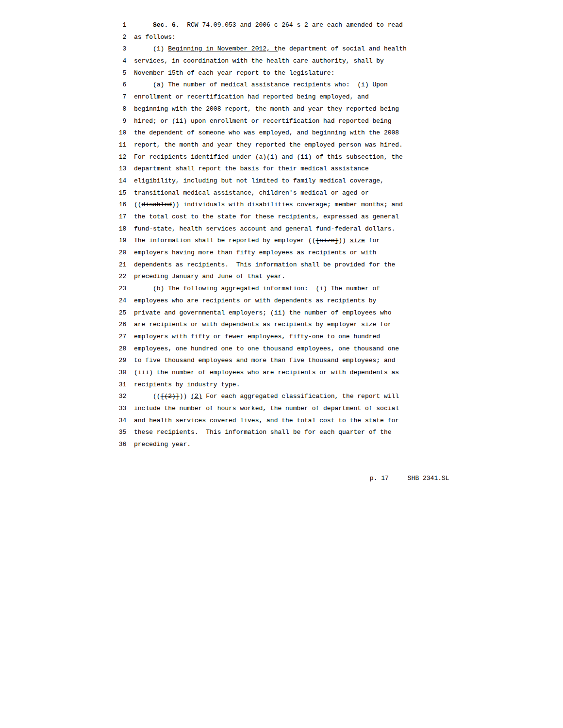Sec. 6. RCW 74.09.053 and 2006 c 264 s 2 are each amended to read
as follows:
(1) Beginning in November 2012, the department of social and health
services, in coordination with the health care authority, shall by
November 15th of each year report to the legislature:
(a) The number of medical assistance recipients who: (i) Upon
enrollment or recertification had reported being employed, and
beginning with the 2008 report, the month and year they reported being
hired; or (ii) upon enrollment or recertification had reported being
the dependent of someone who was employed, and beginning with the 2008
report, the month and year they reported the employed person was hired.
For recipients identified under (a)(i) and (ii) of this subsection, the
department shall report the basis for their medical assistance
eligibility, including but not limited to family medical coverage,
transitional medical assistance, children's medical or aged or
((disabled)) individuals with disabilities coverage; member months; and
the total cost to the state for these recipients, expressed as general
fund-state, health services account and general fund-federal dollars.
The information shall be reported by employer (([size])) size for
employers having more than fifty employees as recipients or with
dependents as recipients. This information shall be provided for the
preceding January and June of that year.
(b) The following aggregated information: (i) The number of
employees who are recipients or with dependents as recipients by
private and governmental employers; (ii) the number of employees who
are recipients or with dependents as recipients by employer size for
employers with fifty or fewer employees, fifty-one to one hundred
employees, one hundred one to one thousand employees, one thousand one
to five thousand employees and more than five thousand employees; and
(iii) the number of employees who are recipients or with dependents as
recipients by industry type.
(([(2)])) (2) For each aggregated classification, the report will
include the number of hours worked, the number of department of social
and health services covered lives, and the total cost to the state for
these recipients. This information shall be for each quarter of the
preceding year.
p. 17 SHB 2341.SL